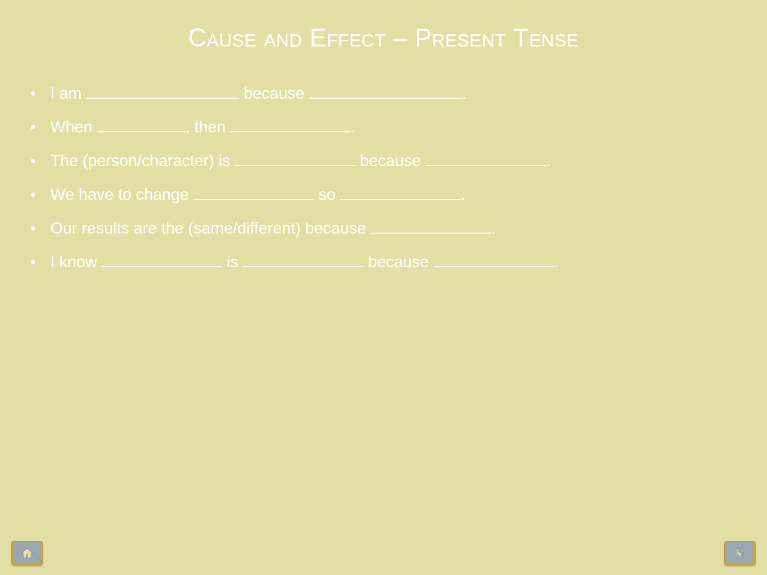Cause and Effect – Present Tense
I am because .
When , then .
The (person/character) is because .
We have to change so .
Our results are the (same/different) because .
I know is because .